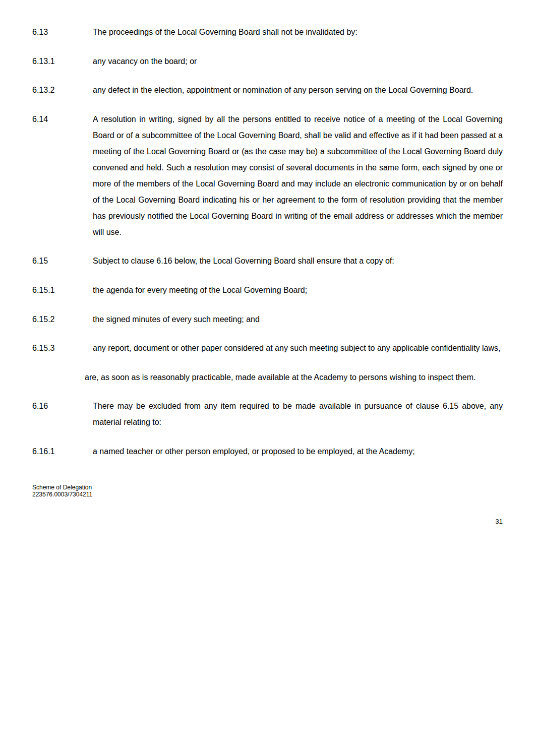6.13
The proceedings of the Local Governing Board shall not be invalidated by:
6.13.1
any vacancy on the board; or
6.13.2
any defect in the election, appointment or nomination of any person serving on the Local Governing Board.
6.14
A resolution in writing, signed by all the persons entitled to receive notice of a meeting of the Local Governing Board or of a subcommittee of the Local Governing Board, shall be valid and effective as if it had been passed at a meeting of the Local Governing Board or (as the case may be) a subcommittee of the Local Governing Board duly convened and held. Such a resolution may consist of several documents in the same form, each signed by one or more of the members of the Local Governing Board and may include an electronic communication by or on behalf of the Local Governing Board indicating his or her agreement to the form of resolution providing that the member has previously notified the Local Governing Board in writing of the email address or addresses which the member will use.
6.15
Subject to clause 6.16 below, the Local Governing Board shall ensure that a copy of:
6.15.1
the agenda for every meeting of the Local Governing Board;
6.15.2
the signed minutes of every such meeting; and
6.15.3
any report, document or other paper considered at any such meeting subject to any applicable confidentiality laws,
are, as soon as is reasonably practicable, made available at the Academy to persons wishing to inspect them.
6.16
There may be excluded from any item required to be made available in pursuance of clause 6.15 above, any material relating to:
6.16.1
a named teacher or other person employed, or proposed to be employed, at the Academy;
Scheme of Delegation
223576.0003/7304211
31